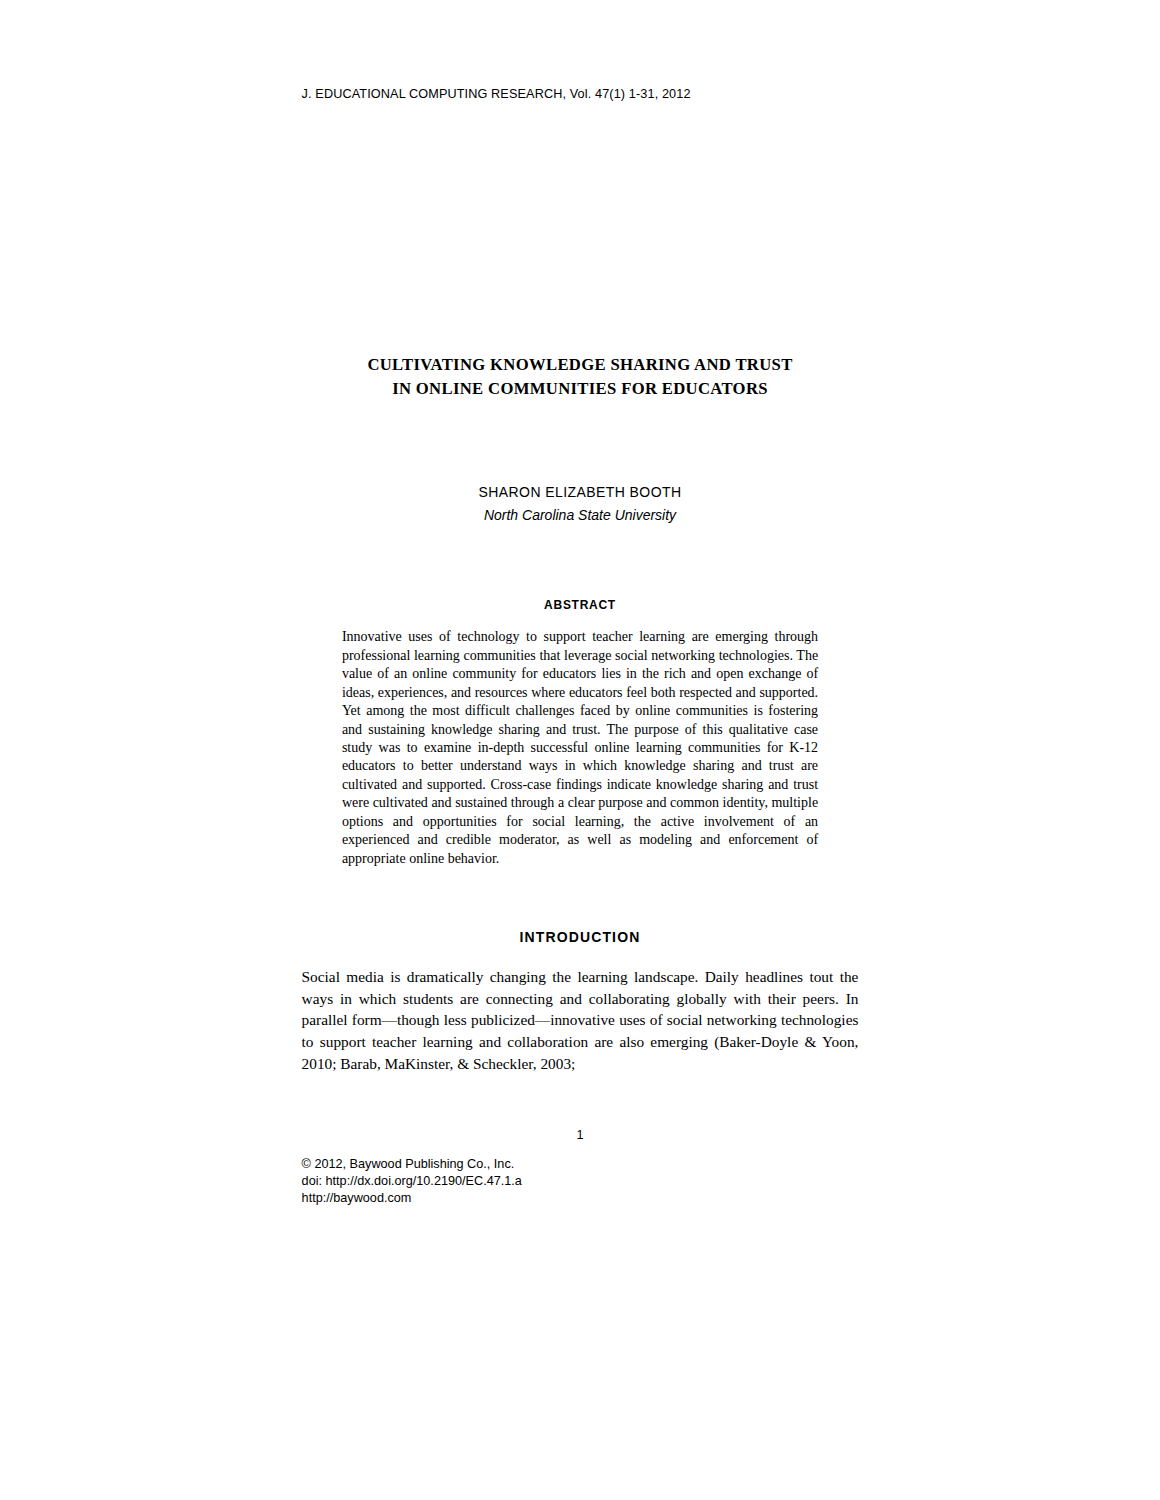J. EDUCATIONAL COMPUTING RESEARCH, Vol. 47(1) 1-31, 2012
Cultivating Knowledge Sharing and Trust
in Online Communities for Educators
SHARON ELIZABETH BOOTH
North Carolina State University
ABSTRACT
Innovative uses of technology to support teacher learning are emerging through professional learning communities that leverage social networking technologies. The value of an online community for educators lies in the rich and open exchange of ideas, experiences, and resources where educators feel both respected and supported. Yet among the most difficult challenges faced by online communities is fostering and sustaining knowledge sharing and trust. The purpose of this qualitative case study was to examine in-depth successful online learning communities for K-12 educators to better understand ways in which knowledge sharing and trust are cultivated and supported. Cross-case findings indicate knowledge sharing and trust were cultivated and sustained through a clear purpose and common identity, multiple options and opportunities for social learning, the active involvement of an experienced and credible moderator, as well as modeling and enforcement of appropriate online behavior.
INTRODUCTION
Social media is dramatically changing the learning landscape. Daily headlines tout the ways in which students are connecting and collaborating globally with their peers. In parallel form—though less publicized—innovative uses of social networking technologies to support teacher learning and collaboration are also emerging (Baker-Doyle & Yoon, 2010; Barab, MaKinster, & Scheckler, 2003;
1
© 2012, Baywood Publishing Co., Inc.
doi: http://dx.doi.org/10.2190/EC.47.1.a
http://baywood.com